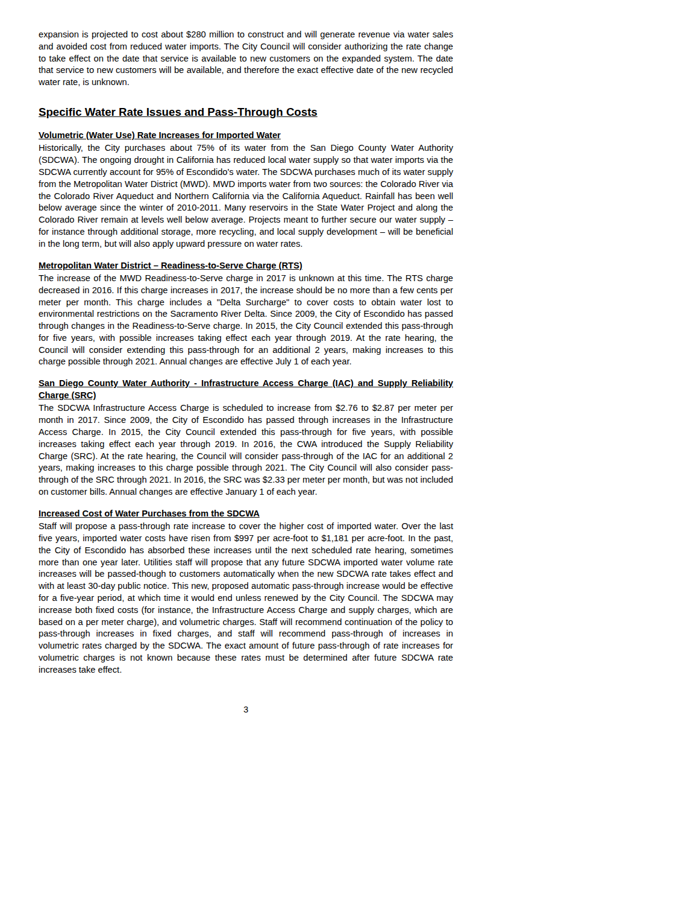expansion is projected to cost about $280 million to construct and will generate revenue via water sales and avoided cost from reduced water imports. The City Council will consider authorizing the rate change to take effect on the date that service is available to new customers on the expanded system. The date that service to new customers will be available, and therefore the exact effective date of the new recycled water rate, is unknown.
Specific Water Rate Issues and Pass-Through Costs
Volumetric (Water Use) Rate Increases for Imported Water
Historically, the City purchases about 75% of its water from the San Diego County Water Authority (SDCWA). The ongoing drought in California has reduced local water supply so that water imports via the SDCWA currently account for 95% of Escondido's water. The SDCWA purchases much of its water supply from the Metropolitan Water District (MWD). MWD imports water from two sources: the Colorado River via the Colorado River Aqueduct and Northern California via the California Aqueduct. Rainfall has been well below average since the winter of 2010-2011. Many reservoirs in the State Water Project and along the Colorado River remain at levels well below average. Projects meant to further secure our water supply – for instance through additional storage, more recycling, and local supply development – will be beneficial in the long term, but will also apply upward pressure on water rates.
Metropolitan Water District – Readiness-to-Serve Charge (RTS)
The increase of the MWD Readiness-to-Serve charge in 2017 is unknown at this time. The RTS charge decreased in 2016. If this charge increases in 2017, the increase should be no more than a few cents per meter per month. This charge includes a "Delta Surcharge" to cover costs to obtain water lost to environmental restrictions on the Sacramento River Delta. Since 2009, the City of Escondido has passed through changes in the Readiness-to-Serve charge. In 2015, the City Council extended this pass-through for five years, with possible increases taking effect each year through 2019. At the rate hearing, the Council will consider extending this pass-through for an additional 2 years, making increases to this charge possible through 2021. Annual changes are effective July 1 of each year.
San Diego County Water Authority - Infrastructure Access Charge (IAC) and Supply Reliability Charge (SRC)
The SDCWA Infrastructure Access Charge is scheduled to increase from $2.76 to $2.87 per meter per month in 2017. Since 2009, the City of Escondido has passed through increases in the Infrastructure Access Charge. In 2015, the City Council extended this pass-through for five years, with possible increases taking effect each year through 2019. In 2016, the CWA introduced the Supply Reliability Charge (SRC). At the rate hearing, the Council will consider pass-through of the IAC for an additional 2 years, making increases to this charge possible through 2021. The City Council will also consider pass-through of the SRC through 2021. In 2016, the SRC was $2.33 per meter per month, but was not included on customer bills. Annual changes are effective January 1 of each year.
Increased Cost of Water Purchases from the SDCWA
Staff will propose a pass-through rate increase to cover the higher cost of imported water. Over the last five years, imported water costs have risen from $997 per acre-foot to $1,181 per acre-foot. In the past, the City of Escondido has absorbed these increases until the next scheduled rate hearing, sometimes more than one year later. Utilities staff will propose that any future SDCWA imported water volume rate increases will be passed-though to customers automatically when the new SDCWA rate takes effect and with at least 30-day public notice. This new, proposed automatic pass-through increase would be effective for a five-year period, at which time it would end unless renewed by the City Council. The SDCWA may increase both fixed costs (for instance, the Infrastructure Access Charge and supply charges, which are based on a per meter charge), and volumetric charges. Staff will recommend continuation of the policy to pass-through increases in fixed charges, and staff will recommend pass-through of increases in volumetric rates charged by the SDCWA. The exact amount of future pass-through of rate increases for volumetric charges is not known because these rates must be determined after future SDCWA rate increases take effect.
3